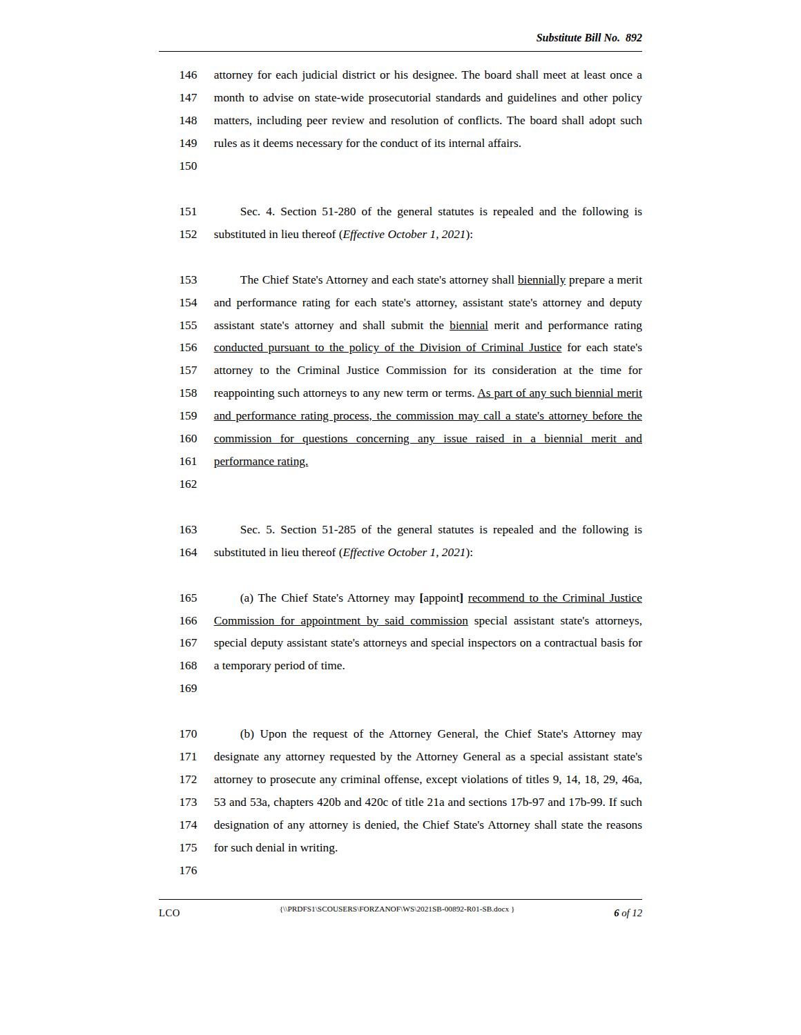Substitute Bill No. 892
146 147 148 149 150
attorney for each judicial district or his designee. The board shall meet at least once a month to advise on state-wide prosecutorial standards and guidelines and other policy matters, including peer review and resolution of conflicts. The board shall adopt such rules as it deems necessary for the conduct of its internal affairs.
151 152
Sec. 4. Section 51-280 of the general statutes is repealed and the following is substituted in lieu thereof (Effective October 1, 2021):
153 154 155 156 157 158 159 160 161 162
The Chief State's Attorney and each state's attorney shall biennially prepare a merit and performance rating for each state's attorney, assistant state's attorney and deputy assistant state's attorney and shall submit the biennial merit and performance rating conducted pursuant to the policy of the Division of Criminal Justice for each state's attorney to the Criminal Justice Commission for its consideration at the time for reappointing such attorneys to any new term or terms. As part of any such biennial merit and performance rating process, the commission may call a state's attorney before the commission for questions concerning any issue raised in a biennial merit and performance rating.
163 164
Sec. 5. Section 51-285 of the general statutes is repealed and the following is substituted in lieu thereof (Effective October 1, 2021):
165 166 167 168 169
(a) The Chief State's Attorney may [appoint] recommend to the Criminal Justice Commission for appointment by said commission special assistant state's attorneys, special deputy assistant state's attorneys and special inspectors on a contractual basis for a temporary period of time.
170 171 172 173 174 175 176
(b) Upon the request of the Attorney General, the Chief State's Attorney may designate any attorney requested by the Attorney General as a special assistant state's attorney to prosecute any criminal offense, except violations of titles 9, 14, 18, 29, 46a, 53 and 53a, chapters 420b and 420c of title 21a and sections 17b-97 and 17b-99. If such designation of any attorney is denied, the Chief State's Attorney shall state the reasons for such denial in writing.
LCO
{\\PRDFS1\SCOUSERS\FORZANOF\WS\2021SB-00892-R01-SB.docx }
6 of 12